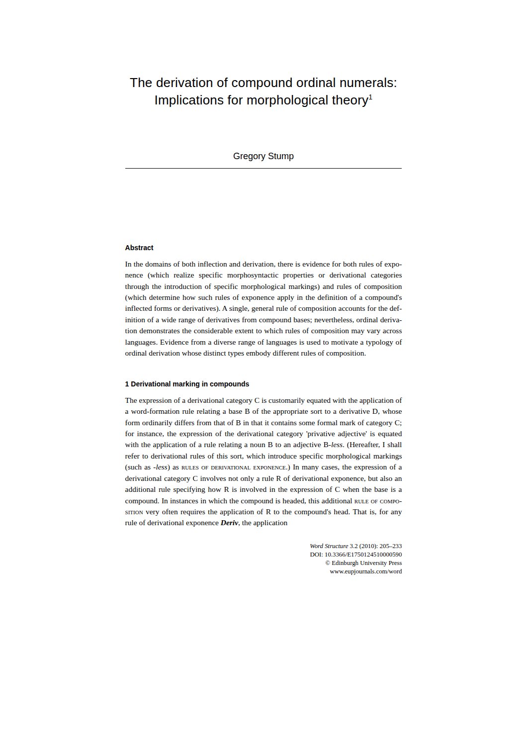The derivation of compound ordinal numerals:
Implications for morphological theory1
Gregory Stump
Abstract
In the domains of both inflection and derivation, there is evidence for both rules of exponence (which realize specific morphosyntactic properties or derivational categories through the introduction of specific morphological markings) and rules of composition (which determine how such rules of exponence apply in the definition of a compound's inflected forms or derivatives). A single, general rule of composition accounts for the definition of a wide range of derivatives from compound bases; nevertheless, ordinal derivation demonstrates the considerable extent to which rules of composition may vary across languages. Evidence from a diverse range of languages is used to motivate a typology of ordinal derivation whose distinct types embody different rules of composition.
1 Derivational marking in compounds
The expression of a derivational category C is customarily equated with the application of a word-formation rule relating a base B of the appropriate sort to a derivative D, whose form ordinarily differs from that of B in that it contains some formal mark of category C; for instance, the expression of the derivational category 'privative adjective' is equated with the application of a rule relating a noun B to an adjective B-less. (Hereafter, I shall refer to derivational rules of this sort, which introduce specific morphological markings (such as -less) as rules of derivational exponence.) In many cases, the expression of a derivational category C involves not only a rule R of derivational exponence, but also an additional rule specifying how R is involved in the expression of C when the base is a compound. In instances in which the compound is headed, this additional rule of composition very often requires the application of R to the compound's head. That is, for any rule of derivational exponence Deriv, the application
Word Structure 3.2 (2010): 205–233
DOI: 10.3366/E1750124510000590
© Edinburgh University Press
www.eupjournals.com/word